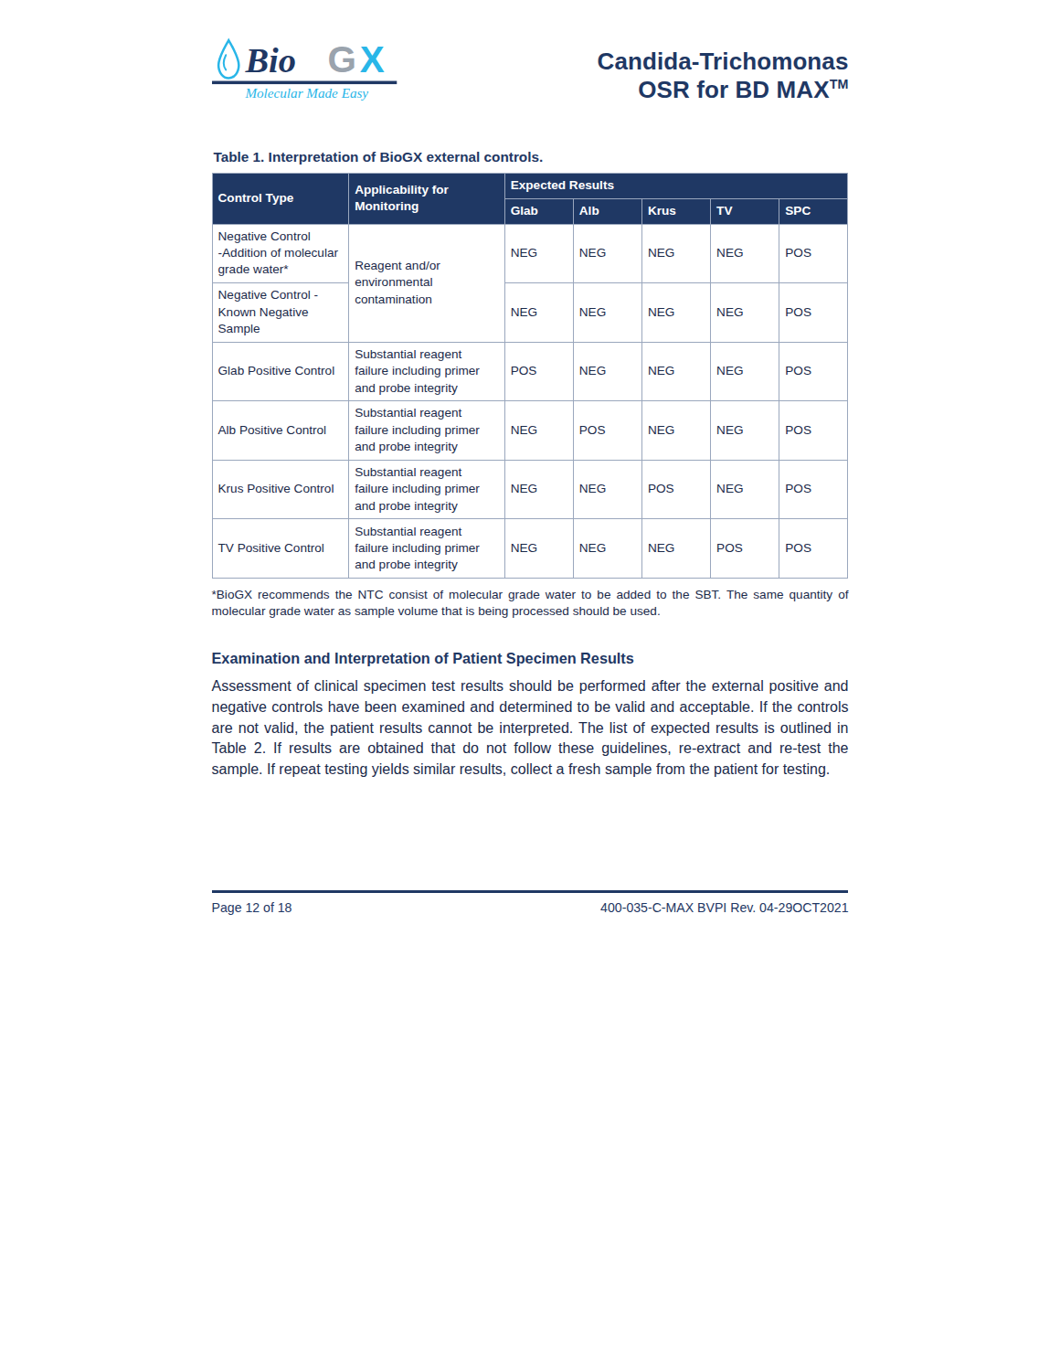Bio G X Molecular Made Easy
Candida-Trichomonas
OSR for BD MAXTM
Table 1. Interpretation of BioGX external controls.
| Control Type | Applicability for Monitoring | Expected Results |
| --- | --- | --- |
| Glab | Alb | Krus | TV | SPC |
| Negative Control -Addition of molecular grade water* | Reagent and/or environmental contamination | NEG | NEG | NEG | NEG | POS |
| Negative Control -Known Negative Sample | NEG | NEG | NEG | NEG | POS |
| Glab Positive Control | Substantial reagent failure including primer and probe integrity | POS | NEG | NEG | NEG | POS |
| Alb Positive Control | Substantial reagent failure including primer and probe integrity | NEG | POS | NEG | NEG | POS |
| Krus Positive Control | Substantial reagent failure including primer and probe integrity | NEG | NEG | POS | NEG | POS |
| TV Positive Control | Substantial reagent failure including primer and probe integrity | NEG | NEG | NEG | POS | POS |
*BioGX recommends the NTC consist of molecular grade water to be added to the SBT. The same quantity of molecular grade water as sample volume that is being processed should be used.
Examination and Interpretation of Patient Specimen Results
Assessment of clinical specimen test results should be performed after the external positive and negative controls have been examined and determined to be valid and acceptable. If the controls are not valid, the patient results cannot be interpreted. The list of expected results is outlined in Table 2. If results are obtained that do not follow these guidelines, re-extract and re-test the sample. If repeat testing yields similar results, collect a fresh sample from the patient for testing.
Page 12 of 18
400-035-C-MAX BVPI Rev. 04-29OCT2021